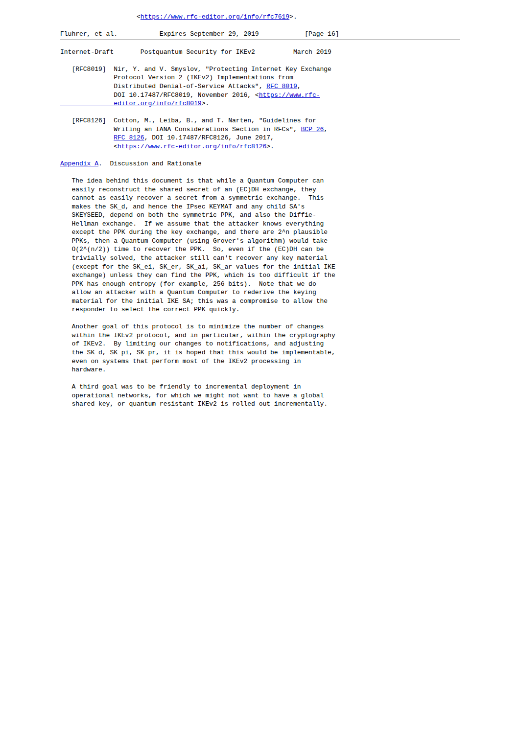<https://www.rfc-editor.org/info/rfc7619>.
Fluhrer, et al.           Expires September 29, 2019            [Page 16]
Internet-Draft       Postquantum Security for IKEv2          March 2019
   [RFC8019]  Nir, Y. and V. Smyslov, "Protecting Internet Key Exchange
              Protocol Version 2 (IKEv2) Implementations from
              Distributed Denial-of-Service Attacks", RFC 8019,
              DOI 10.17487/RFC8019, November 2016, <https://www.rfc-
              editor.org/info/rfc8019>.

   [RFC8126]  Cotton, M., Leiba, B., and T. Narten, "Guidelines for
              Writing an IANA Considerations Section in RFCs", BCP 26,
              RFC 8126, DOI 10.17487/RFC8126, June 2017,
              <https://www.rfc-editor.org/info/rfc8126>.

Appendix A.  Discussion and Rationale

   The idea behind this document is that while a Quantum Computer can
   easily reconstruct the shared secret of an (EC)DH exchange, they
   cannot as easily recover a secret from a symmetric exchange.  This
   makes the SK_d, and hence the IPsec KEYMAT and any child SA's
   SKEYSEED, depend on both the symmetric PPK, and also the Diffie-
   Hellman exchange.  If we assume that the attacker knows everything
   except the PPK during the key exchange, and there are 2^n plausible
   PPKs, then a Quantum Computer (using Grover's algorithm) would take
   O(2^(n/2)) time to recover the PPK.  So, even if the (EC)DH can be
   trivially solved, the attacker still can't recover any key material
   (except for the SK_ei, SK_er, SK_ai, SK_ar values for the initial IKE
   exchange) unless they can find the PPK, which is too difficult if the
   PPK has enough entropy (for example, 256 bits).  Note that we do
   allow an attacker with a Quantum Computer to rederive the keying
   material for the initial IKE SA; this was a compromise to allow the
   responder to select the correct PPK quickly.

   Another goal of this protocol is to minimize the number of changes
   within the IKEv2 protocol, and in particular, within the cryptography
   of IKEv2.  By limiting our changes to notifications, and adjusting
   the SK_d, SK_pi, SK_pr, it is hoped that this would be implementable,
   even on systems that perform most of the IKEv2 processing in
   hardware.

   A third goal was to be friendly to incremental deployment in
   operational networks, for which we might not want to have a global
   shared key, or quantum resistant IKEv2 is rolled out incrementally.